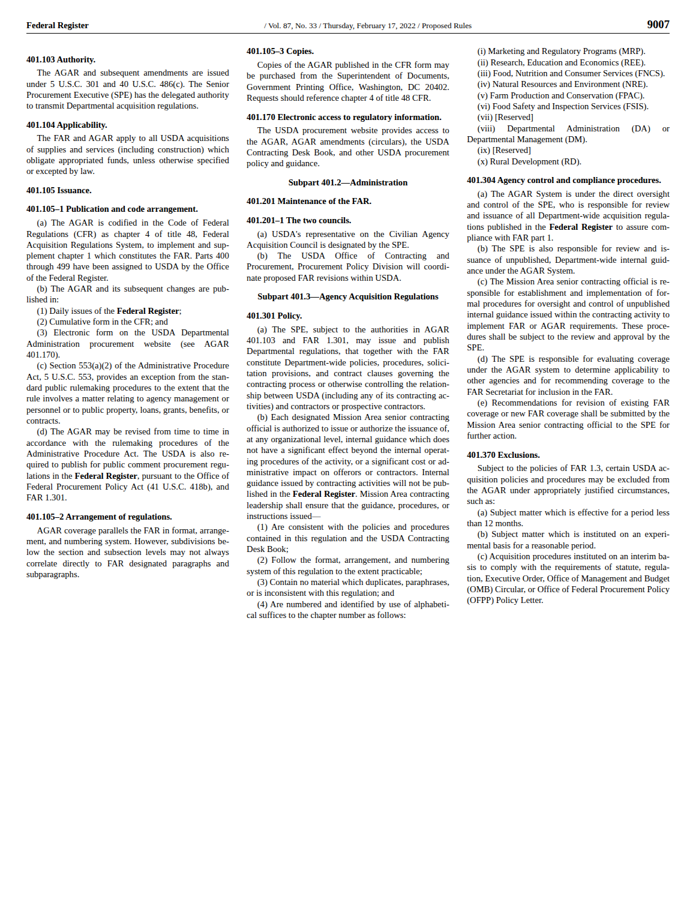Federal Register / Vol. 87, No. 33 / Thursday, February 17, 2022 / Proposed Rules 9007
401.103 Authority.
The AGAR and subsequent amendments are issued under 5 U.S.C. 301 and 40 U.S.C. 486(c). The Senior Procurement Executive (SPE) has the delegated authority to transmit Departmental acquisition regulations.
401.104 Applicability.
The FAR and AGAR apply to all USDA acquisitions of supplies and services (including construction) which obligate appropriated funds, unless otherwise specified or excepted by law.
401.105 Issuance.
401.105–1 Publication and code arrangement.
(a) The AGAR is codified in the Code of Federal Regulations (CFR) as chapter 4 of title 48, Federal Acquisition Regulations System, to implement and supplement chapter 1 which constitutes the FAR. Parts 400 through 499 have been assigned to USDA by the Office of the Federal Register.
(b) The AGAR and its subsequent changes are published in:
(1) Daily issues of the Federal Register;
(2) Cumulative form in the CFR; and
(3) Electronic form on the USDA Departmental Administration procurement website (see AGAR 401.170).
(c) Section 553(a)(2) of the Administrative Procedure Act, 5 U.S.C. 553, provides an exception from the standard public rulemaking procedures to the extent that the rule involves a matter relating to agency management or personnel or to public property, loans, grants, benefits, or contracts.
(d) The AGAR may be revised from time to time in accordance with the rulemaking procedures of the Administrative Procedure Act. The USDA is also required to publish for public comment procurement regulations in the Federal Register, pursuant to the Office of Federal Procurement Policy Act (41 U.S.C. 418b), and FAR 1.301.
401.105–2 Arrangement of regulations.
AGAR coverage parallels the FAR in format, arrangement, and numbering system. However, subdivisions below the section and subsection levels may not always correlate directly to FAR designated paragraphs and subparagraphs.
401.105–3 Copies.
Copies of the AGAR published in the CFR form may be purchased from the Superintendent of Documents, Government Printing Office, Washington, DC 20402. Requests should reference chapter 4 of title 48 CFR.
401.170 Electronic access to regulatory information.
The USDA procurement website provides access to the AGAR, AGAR amendments (circulars), the USDA Contracting Desk Book, and other USDA procurement policy and guidance.
Subpart 401.2—Administration
401.201 Maintenance of the FAR.
401.201–1 The two councils.
(a) USDA's representative on the Civilian Agency Acquisition Council is designated by the SPE.
(b) The USDA Office of Contracting and Procurement, Procurement Policy Division will coordinate proposed FAR revisions within USDA.
Subpart 401.3—Agency Acquisition Regulations
401.301 Policy.
(a) The SPE, subject to the authorities in AGAR 401.103 and FAR 1.301, may issue and publish Departmental regulations, that together with the FAR constitute Department-wide policies, procedures, solicitation provisions, and contract clauses governing the contracting process or otherwise controlling the relationship between USDA (including any of its contracting activities) and contractors or prospective contractors.
(b) Each designated Mission Area senior contracting official is authorized to issue or authorize the issuance of, at any organizational level, internal guidance which does not have a significant effect beyond the internal operating procedures of the activity, or a significant cost or administrative impact on offerors or contractors. Internal guidance issued by contracting activities will not be published in the Federal Register. Mission Area contracting leadership shall ensure that the guidance, procedures, or instructions issued—
(1) Are consistent with the policies and procedures contained in this regulation and the USDA Contracting Desk Book;
(2) Follow the format, arrangement, and numbering system of this regulation to the extent practicable;
(3) Contain no material which duplicates, paraphrases, or is inconsistent with this regulation; and
(4) Are numbered and identified by use of alphabetical suffices to the chapter number as follows:
(i) Marketing and Regulatory Programs (MRP).
(ii) Research, Education and Economics (REE).
(iii) Food, Nutrition and Consumer Services (FNCS).
(iv) Natural Resources and Environment (NRE).
(v) Farm Production and Conservation (FPAC).
(vi) Food Safety and Inspection Services (FSIS).
(vii) [Reserved]
(viii) Departmental Administration (DA) or Departmental Management (DM).
(ix) [Reserved]
(x) Rural Development (RD).
401.304 Agency control and compliance procedures.
(a) The AGAR System is under the direct oversight and control of the SPE, who is responsible for review and issuance of all Department-wide acquisition regulations published in the Federal Register to assure compliance with FAR part 1.
(b) The SPE is also responsible for review and issuance of unpublished, Department-wide internal guidance under the AGAR System.
(c) The Mission Area senior contracting official is responsible for establishment and implementation of formal procedures for oversight and control of unpublished internal guidance issued within the contracting activity to implement FAR or AGAR requirements. These procedures shall be subject to the review and approval by the SPE.
(d) The SPE is responsible for evaluating coverage under the AGAR system to determine applicability to other agencies and for recommending coverage to the FAR Secretariat for inclusion in the FAR.
(e) Recommendations for revision of existing FAR coverage or new FAR coverage shall be submitted by the Mission Area senior contracting official to the SPE for further action.
401.370 Exclusions.
Subject to the policies of FAR 1.3, certain USDA acquisition policies and procedures may be excluded from the AGAR under appropriately justified circumstances, such as:
(a) Subject matter which is effective for a period less than 12 months.
(b) Subject matter which is instituted on an experimental basis for a reasonable period.
(c) Acquisition procedures instituted on an interim basis to comply with the requirements of statute, regulation, Executive Order, Office of Management and Budget (OMB) Circular, or Office of Federal Procurement Policy (OFPP) Policy Letter.